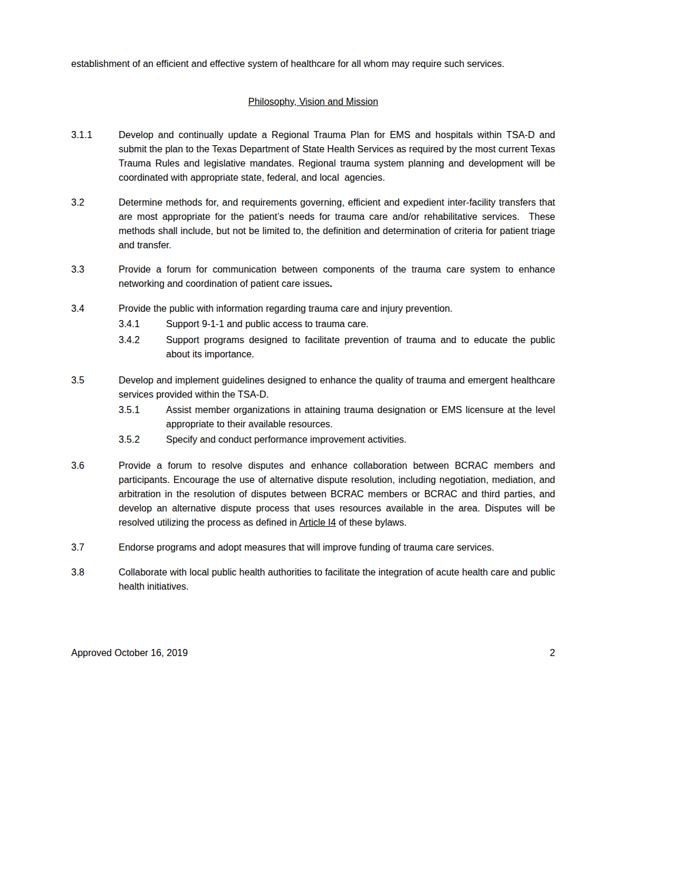establishment of an efficient and effective system of healthcare for all whom may require such services.
Philosophy, Vision and Mission
3.1.1
Develop and continually update a Regional Trauma Plan for EMS and hospitals within TSA-D and submit the plan to the Texas Department of State Health Services as required by the most current Texas Trauma Rules and legislative mandates. Regional trauma system planning and development will be coordinated with appropriate state, federal, and local agencies.
3.2
Determine methods for, and requirements governing, efficient and expedient inter-facility transfers that are most appropriate for the patient’s needs for trauma care and/or rehabilitative services. These methods shall include, but not be limited to, the definition and determination of criteria for patient triage and transfer.
3.3
Provide a forum for communication between components of the trauma care system to enhance networking and coordination of patient care issues.
3.4
Provide the public with information regarding trauma care and injury prevention.
3.4.1
Support 9-1-1 and public access to trauma care.
3.4.2
Support programs designed to facilitate prevention of trauma and to educate the public about its importance.
3.5
Develop and implement guidelines designed to enhance the quality of trauma and emergent healthcare services provided within the TSA-D.
3.5.1
Assist member organizations in attaining trauma designation or EMS licensure at the level appropriate to their available resources.
3.5.2
Specify and conduct performance improvement activities.
3.6
Provide a forum to resolve disputes and enhance collaboration between BCRAC members and participants. Encourage the use of alternative dispute resolution, including negotiation, mediation, and arbitration in the resolution of disputes between BCRAC members or BCRAC and third parties, and develop an alternative dispute process that uses resources available in the area. Disputes will be resolved utilizing the process as defined in Article I4 of these bylaws.
3.7
Endorse programs and adopt measures that will improve funding of trauma care services.
3.8
Collaborate with local public health authorities to facilitate the integration of acute health care and public health initiatives.
Approved October 16, 2019 2